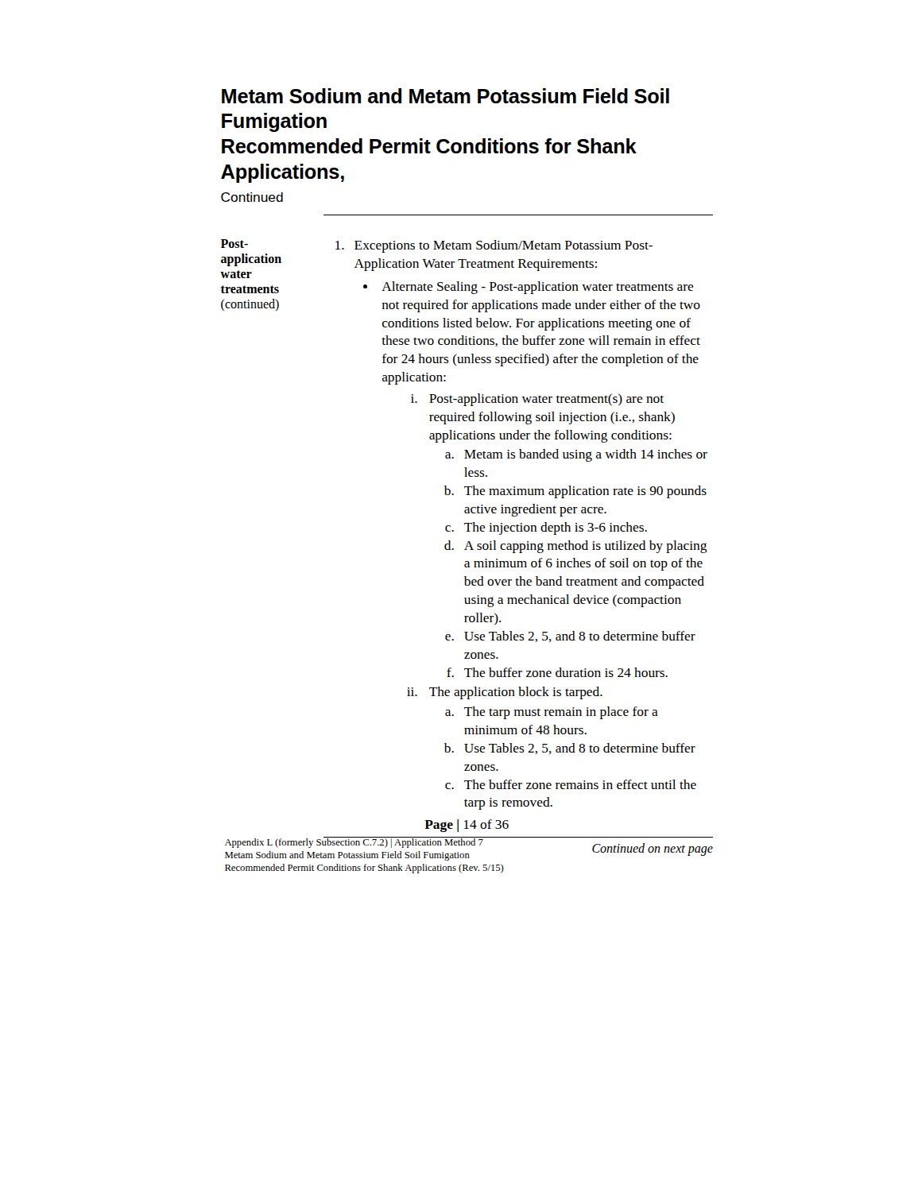Metam Sodium and Metam Potassium Field Soil Fumigation
Recommended Permit Conditions for Shank Applications,
Continued
Post-
application
water
treatments
(continued)
Exceptions to Metam Sodium/Metam Potassium Post-Application Water Treatment Requirements:
Alternate Sealing - Post-application water treatments are not required for applications made under either of the two conditions listed below. For applications meeting one of these two conditions, the buffer zone will remain in effect for 24 hours (unless specified) after the completion of the application:
Post-application water treatment(s) are not required following soil injection (i.e., shank) applications under the following conditions:
Metam is banded using a width 14 inches or less.
The maximum application rate is 90 pounds active ingredient per acre.
The injection depth is 3-6 inches.
A soil capping method is utilized by placing a minimum of 6 inches of soil on top of the bed over the band treatment and compacted using a mechanical device (compaction roller).
Use Tables 2, 5, and 8 to determine buffer zones.
The buffer zone duration is 24 hours.
The application block is tarped.
The tarp must remain in place for a minimum of 48 hours.
Use Tables 2, 5, and 8 to determine buffer zones.
The buffer zone remains in effect until the tarp is removed.
Continued on next page
Page | 14 of 36
Appendix L (formerly Subsection C.7.2) | Application Method 7
Metam Sodium and Metam Potassium Field Soil Fumigation
Recommended Permit Conditions for Shank Applications (Rev. 5/15)